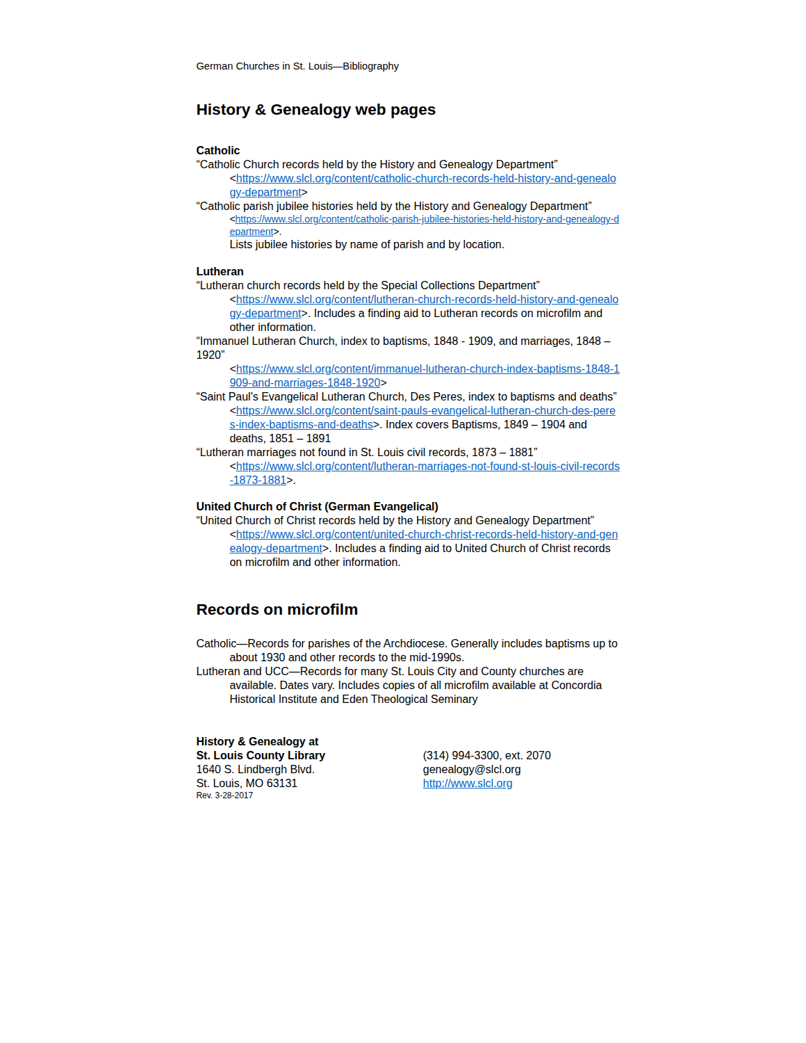German Churches in St. Louis—Bibliography
History & Genealogy web pages
Catholic
“Catholic Church records held by the History and Genealogy Department”
<https://www.slcl.org/content/catholic-church-records-held-history-and-genealogy-department>
“Catholic parish jubilee histories held by the History and Genealogy Department”
<https://www.slcl.org/content/catholic-parish-jubilee-histories-held-history-and-genealogy-department>.
Lists jubilee histories by name of parish and by location.
Lutheran
“Lutheran church records held by the Special Collections Department”
<https://www.slcl.org/content/lutheran-church-records-held-history-and-genealogy-department>. Includes a finding aid to Lutheran records on microfilm and other information.
“Immanuel Lutheran Church, index to baptisms, 1848 - 1909, and marriages, 1848 – 1920”
<https://www.slcl.org/content/immanuel-lutheran-church-index-baptisms-1848-1909-and-marriages-1848-1920>
“Saint Paul's Evangelical Lutheran Church, Des Peres, index to baptisms and deaths”
<https://www.slcl.org/content/saint-pauls-evangelical-lutheran-church-des-peres-index-baptisms-and-deaths>. Index covers Baptisms, 1849 – 1904 and deaths, 1851 – 1891
“Lutheran marriages not found in St. Louis civil records, 1873 – 1881”
<https://www.slcl.org/content/lutheran-marriages-not-found-st-louis-civil-records-1873-1881>.
United Church of Christ (German Evangelical)
“United Church of Christ records held by the History and Genealogy Department”
<https://www.slcl.org/content/united-church-christ-records-held-history-and-genealogy-department>. Includes a finding aid to United Church of Christ records on microfilm and other information.
Records on microfilm
Catholic—Records for parishes of the Archdiocese. Generally includes baptisms up to about 1930 and other records to the mid-1990s.
Lutheran and UCC—Records for many St. Louis City and County churches are available. Dates vary. Includes copies of all microfilm available at Concordia Historical Institute and Eden Theological Seminary
| History & Genealogy at | |
| St. Louis County Library | (314) 994-3300, ext. 2070 |
| 1640 S. Lindbergh Blvd. | genealogy@slcl.org |
| St. Louis, MO 63131 | http://www.slcl.org |
Rev. 3-28-2017